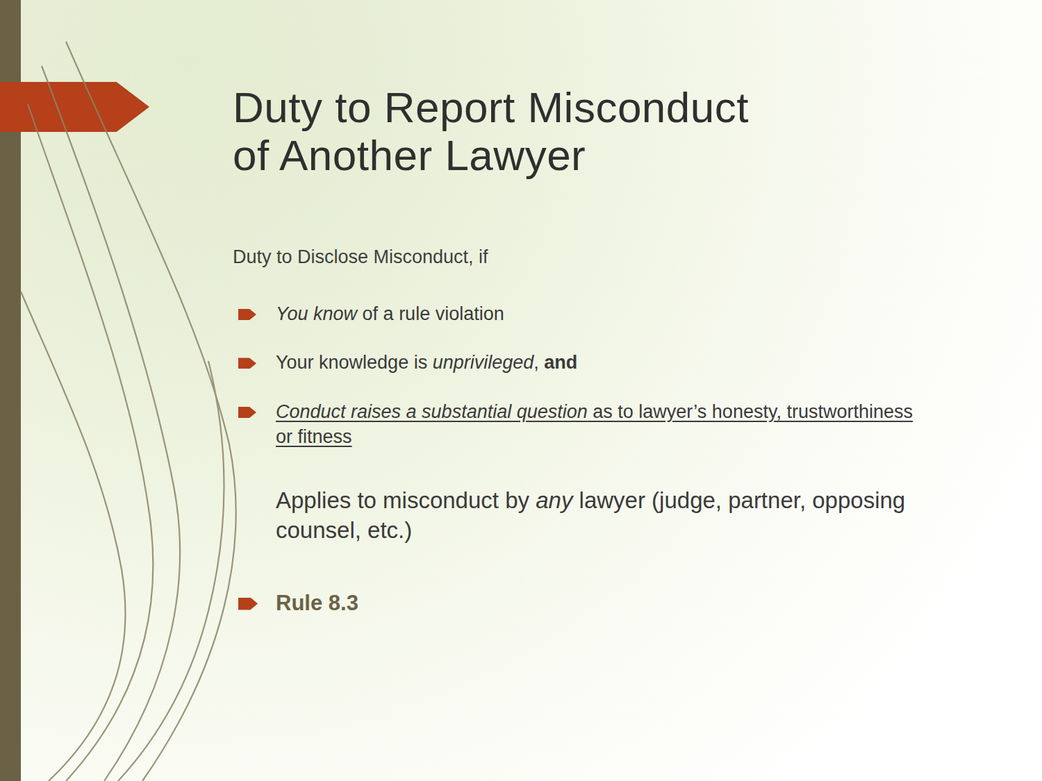Duty to Report Misconduct
of Another Lawyer
Duty to Disclose Misconduct, if
You know of a rule violation
Your knowledge is unprivileged, and
Conduct raises a substantial question as to lawyer’s honesty, trustworthiness or fitness
Applies to misconduct by any lawyer (judge, partner, opposing counsel, etc.)
Rule 8.3